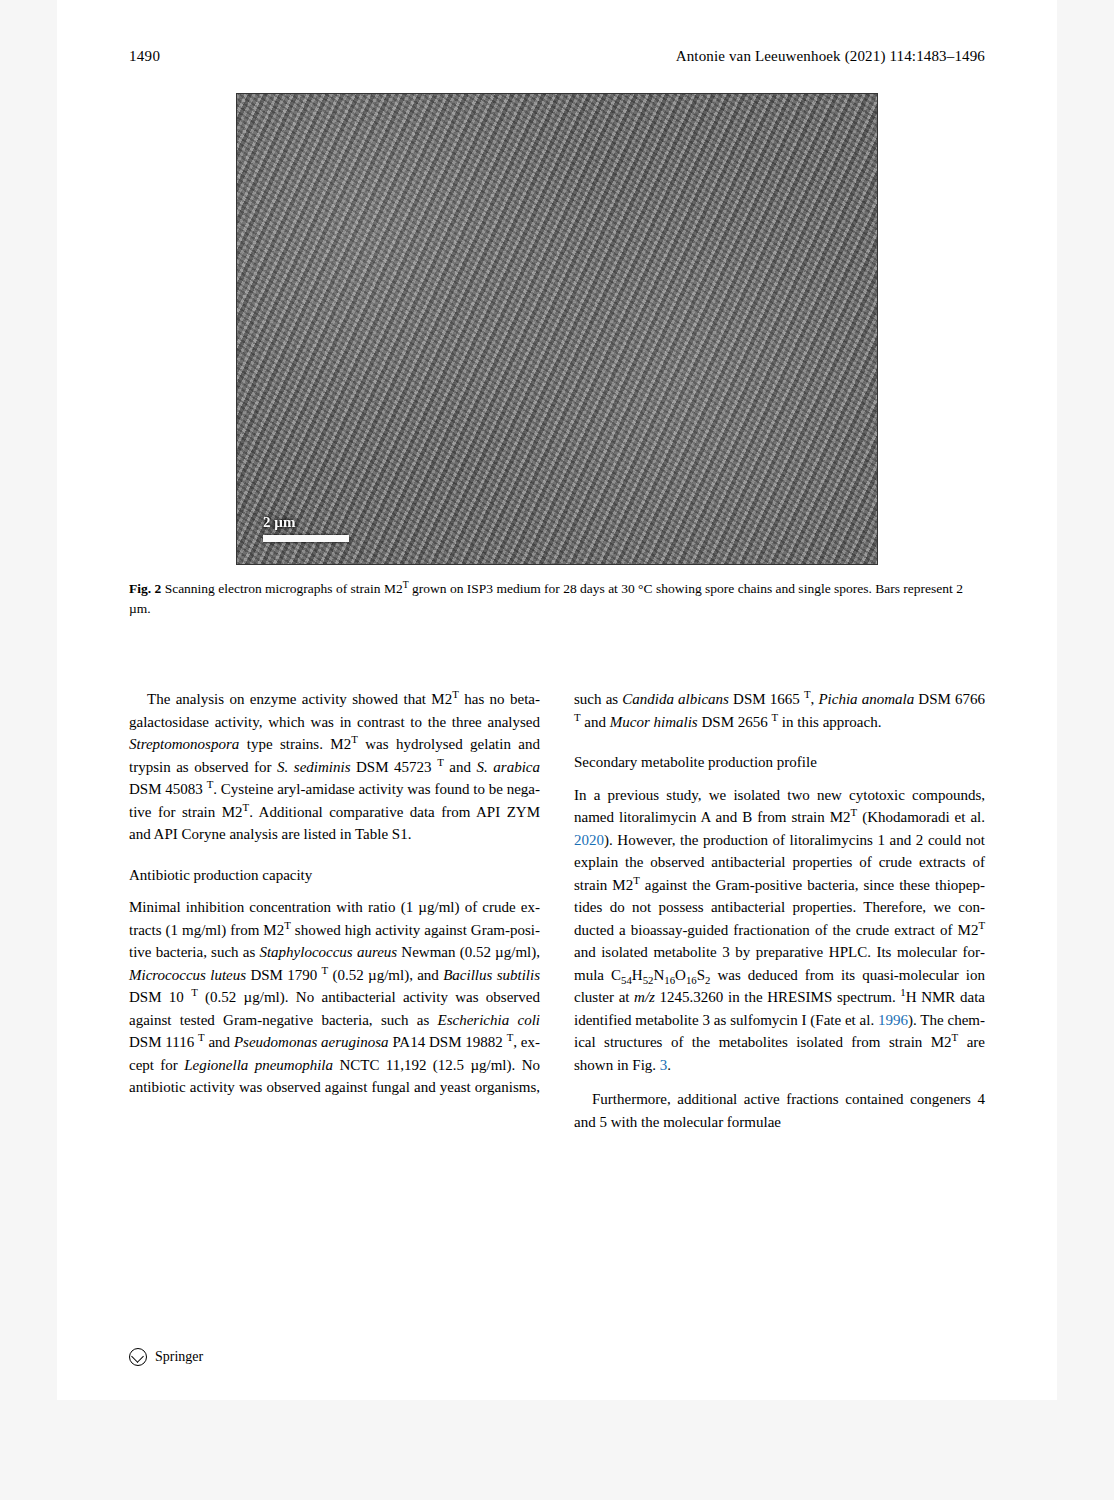1490 Antonie van Leeuwenhoek (2021) 114:1483–1496
2 µm
Fig. 2 Scanning electron micrographs of strain M2T grown on ISP3 medium for 28 days at 30 °C showing spore chains and single spores. Bars represent 2 µm.
The analysis on enzyme activity showed that M2T has no beta-galactosidase activity, which was in contrast to the three analysed Streptomonospora type strains. M2T was hydrolysed gelatin and trypsin as observed for S. sediminis DSM 45723 T and S. arabica DSM 45083 T. Cysteine aryl-amidase activity was found to be negative for strain M2T. Additional comparative data from API ZYM and API Coryne analysis are listed in Table S1.
Antibiotic production capacity
Minimal inhibition concentration with ratio (1 µg/ml) of crude extracts (1 mg/ml) from M2T showed high activity against Gram-positive bacteria, such as Staphylococcus aureus Newman (0.52 µg/ml), Micrococcus luteus DSM 1790 T (0.52 µg/ml), and Bacillus subtilis DSM 10 T (0.52 µg/ml). No antibacterial activity was observed against tested Gram-negative bacteria, such as Escherichia coli DSM 1116 T and Pseudomonas aeruginosa PA14 DSM 19882 T, except for Legionella pneumophila NCTC 11,192 (12.5 µg/ml). No antibiotic activity was observed against fungal and yeast organisms, such as Candida albicans DSM 1665 T, Pichia anomala DSM 6766 T and Mucor himalis DSM 2656 T in this approach.
Secondary metabolite production profile
In a previous study, we isolated two new cytotoxic compounds, named litoralimycin A and B from strain M2T (Khodamoradi et al. 2020). However, the production of litoralimycins 1 and 2 could not explain the observed antibacterial properties of crude extracts of strain M2T against the Gram-positive bacteria, since these thiopeptides do not possess antibacterial properties. Therefore, we conducted a bioassay-guided fractionation of the crude extract of M2T and isolated metabolite 3 by preparative HPLC. Its molecular formula C54H52N16O16S2 was deduced from its quasi-molecular ion cluster at m/z 1245.3260 in the HRESIMS spectrum. 1H NMR data identified metabolite 3 as sulfomycin I (Fate et al. 1996). The chemical structures of the metabolites isolated from strain M2T are shown in Fig. 3.
Furthermore, additional active fractions contained congeners 4 and 5 with the molecular formulae
Springer